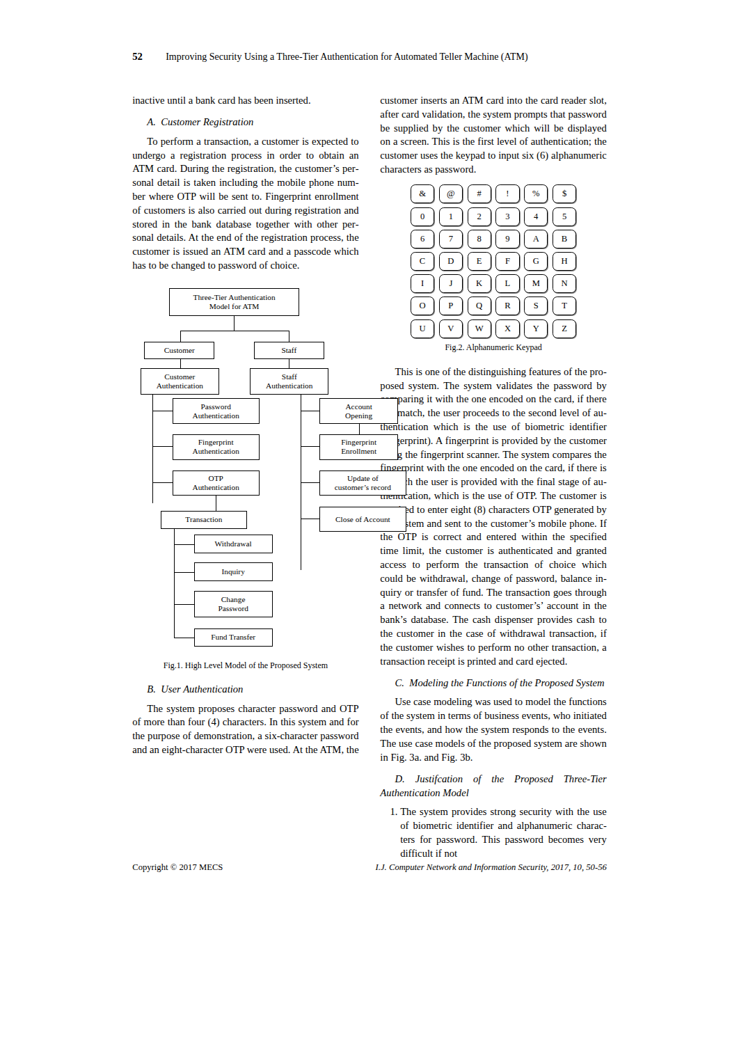52
Improving Security Using a Three-Tier Authentication for Automated Teller Machine (ATM)
inactive until a bank card has been inserted.
A. Customer Registration
To perform a transaction, a customer is expected to undergo a registration process in order to obtain an ATM card. During the registration, the customer’s personal detail is taken including the mobile phone number where OTP will be sent to. Fingerprint enrollment of customers is also carried out during registration and stored in the bank database together with other personal details. At the end of the registration process, the customer is issued an ATM card and a passcode which has to be changed to password of choice.
Three-Tier Authentication
Model for ATM
Customer
Staff
Customer
Authentication
Staff
Authentication
Password
Authentication
Fingerprint
Authentication
OTP
Authentication
Transaction
Withdrawal
Inquiry
Change
Password
Fund Transfer
Account
Opening
Fingerprint
Enrollment
Update of
customer’s record
Close of Account
Fig.1. High Level Model of the Proposed System
B. User Authentication
The system proposes character password and OTP of more than four (4) characters. In this system and for the purpose of demonstration, a six-character password and an eight-character OTP were used. At the ATM, the
customer inserts an ATM card into the card reader slot, after card validation, the system prompts that password be supplied by the customer which will be displayed on a screen. This is the first level of authentication; the customer uses the keypad to input six (6) alphanumeric characters as password.
&
@
#
!
%
$
0
1
2
3
4
5
6
7
8
9
A
B
C
D
E
F
G
H
I
J
K
L
M
N
O
P
Q
R
S
T
U
V
W
X
Y
Z
Fig.2. Alphanumeric Keypad
This is one of the distinguishing features of the proposed system. The system validates the password by comparing it with the one encoded on the card, if there is a match, the user proceeds to the second level of authentication which is the use of biometric identifier (fingerprint). A fingerprint is provided by the customer using the fingerprint scanner. The system compares the fingerprint with the one encoded on the card, if there is a match the user is provided with the final stage of authentication, which is the use of OTP. The customer is required to enter eight (8) characters OTP generated by the system and sent to the customer’s mobile phone. If the OTP is correct and entered within the specified time limit, the customer is authenticated and granted access to perform the transaction of choice which could be withdrawal, change of password, balance inquiry or transfer of fund. The transaction goes through a network and connects to customer’s’ account in the bank’s database. The cash dispenser provides cash to the customer in the case of withdrawal transaction, if the customer wishes to perform no other transaction, a transaction receipt is printed and card ejected.
C. Modeling the Functions of the Proposed System
Use case modeling was used to model the functions of the system in terms of business events, who initiated the events, and how the system responds to the events. The use case models of the proposed system are shown in Fig. 3a. and Fig. 3b.
D. Justifcation of the Proposed Three-Tier Authentication Model
The system provides strong security with the use of biometric identifier and alphanumeric characters for password. This password becomes very difficult if not
Copyright © 2017 MECS
I.J. Computer Network and Information Security, 2017, 10, 50-56